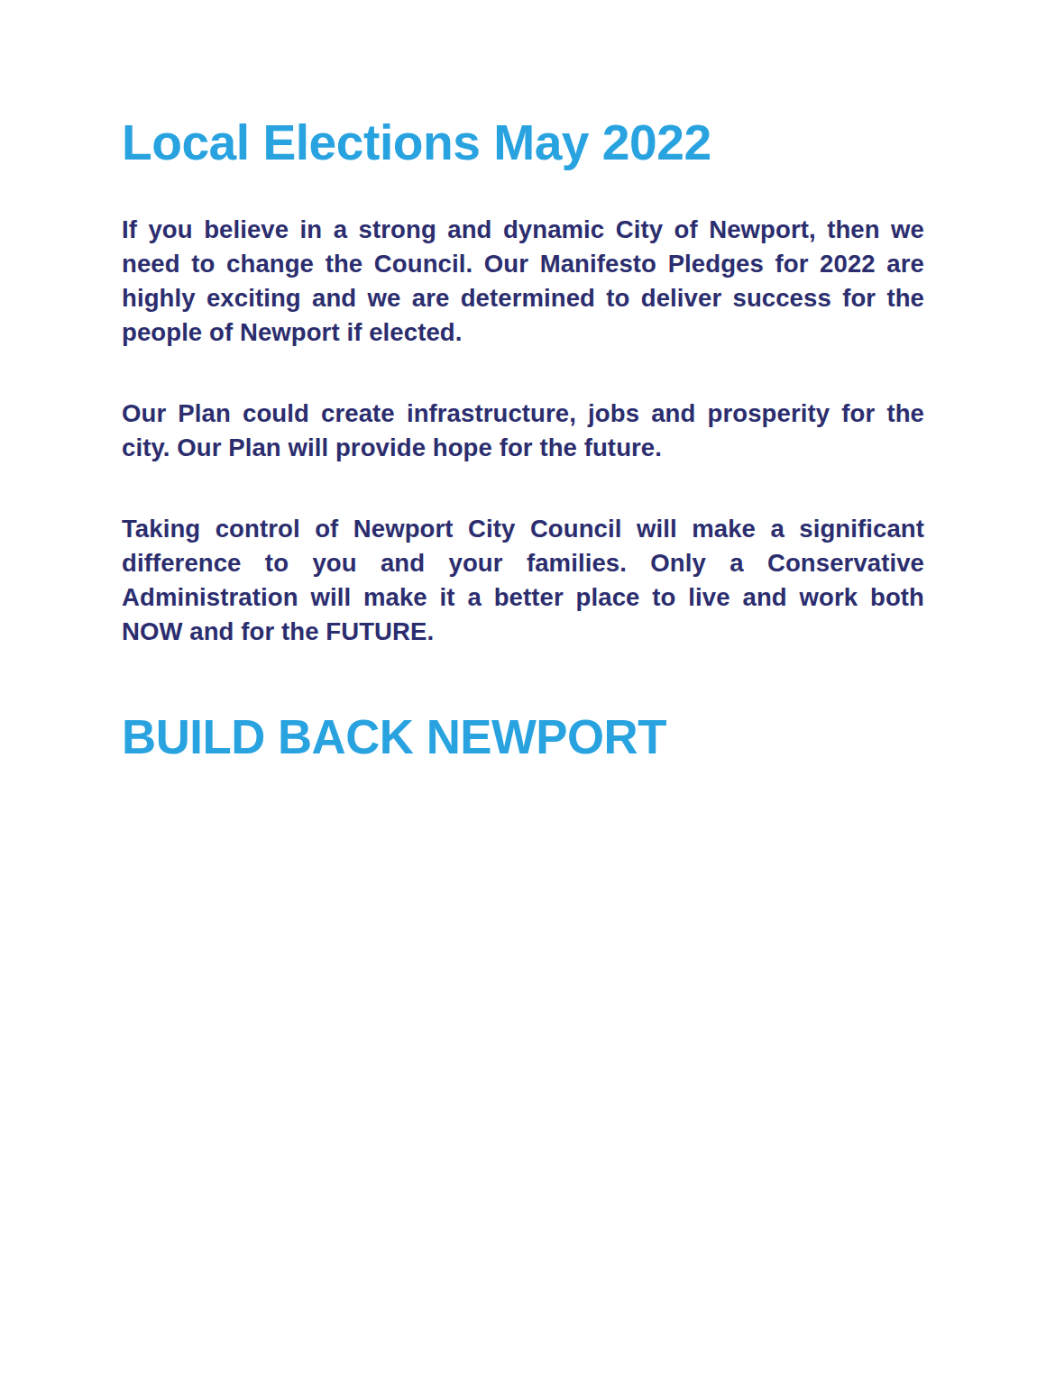Local Elections May 2022
If you believe in a strong and dynamic City of Newport, then we need to change the Council. Our Manifesto Pledges for 2022 are highly exciting and we are determined to deliver success for the people of Newport if elected.
Our Plan could create infrastructure, jobs and prosperity for the city. Our Plan will provide hope for the future.
Taking control of Newport City Council will make a significant difference to you and your families. Only a Conservative Administration will make it a better place to live and work both NOW and for the FUTURE.
BUILD BACK NEWPORT